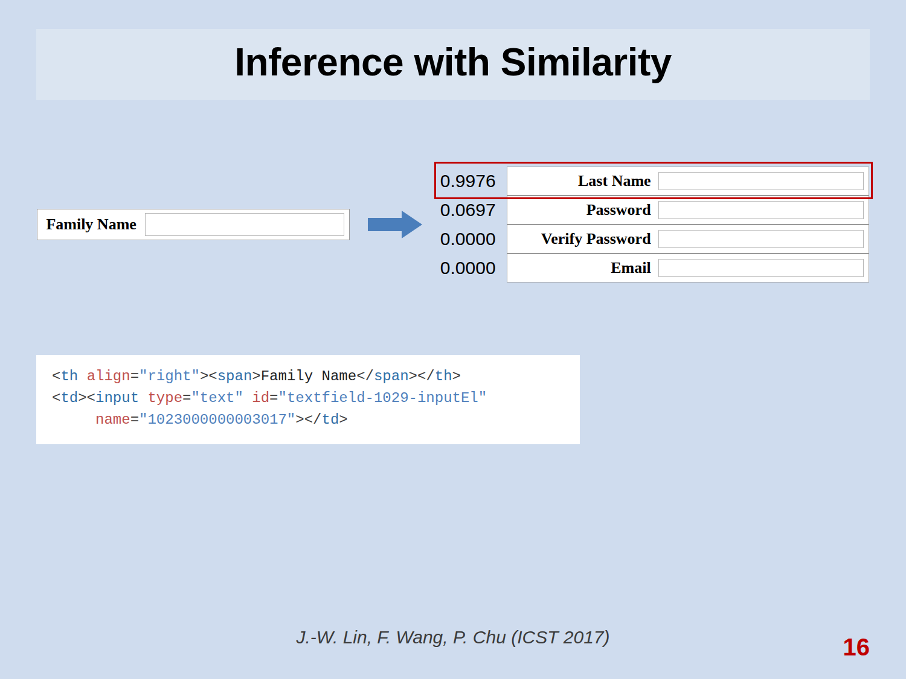Inference with Similarity
Family Name
| 0.9976 Last Name |
| 0.0697 Password |
| 0.0000 Verify Password |
| 0.0000 Email |
<th align="right"><span>Family Name</span></th>
<td><input type="text" id="textfield-1029-inputEl"
     name="1023000000003017"></td>
J.-W. Lin, F. Wang, P. Chu (ICST 2017)
16